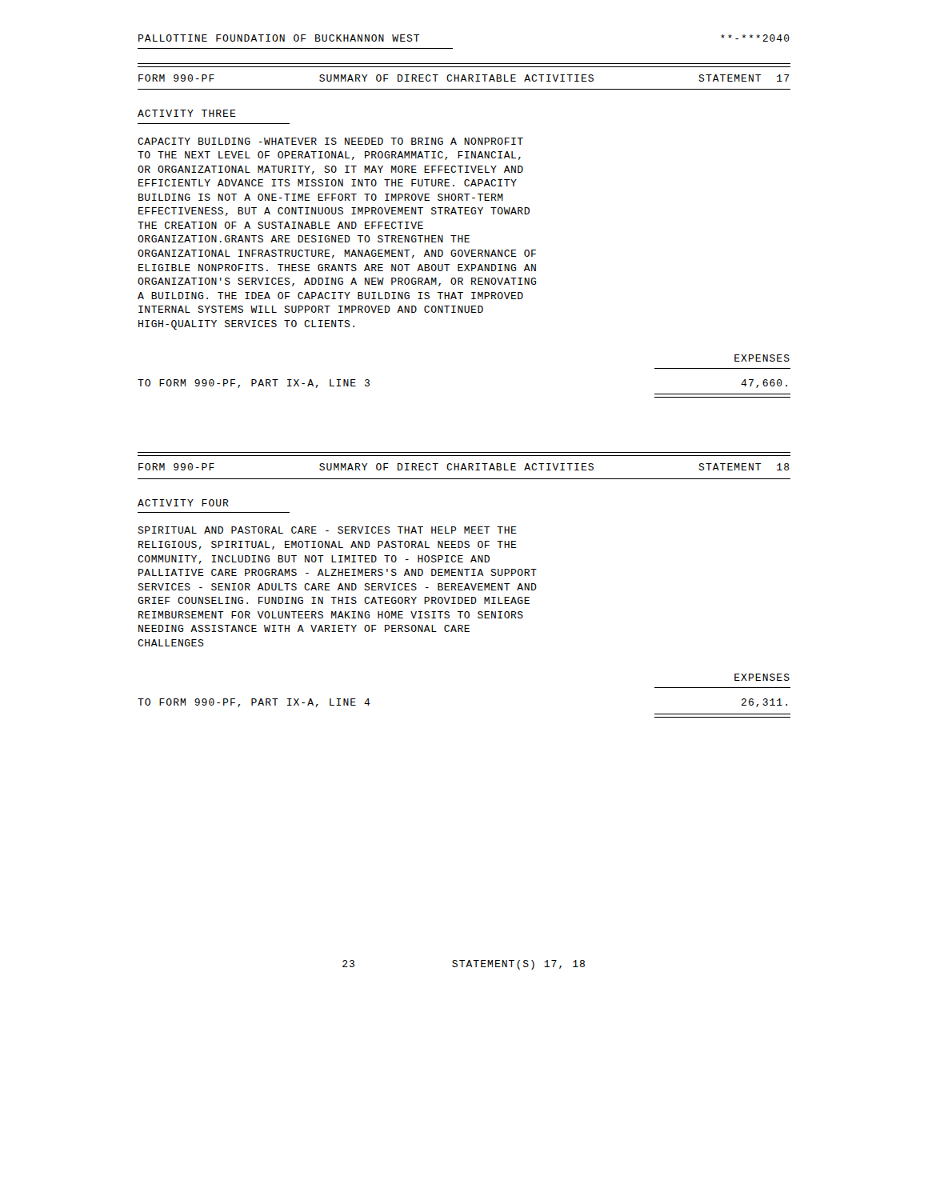PALLOTTINE FOUNDATION OF BUCKHANNON WEST
**-***2040
FORM 990-PF
SUMMARY OF DIRECT CHARITABLE ACTIVITIES
STATEMENT 17
ACTIVITY THREE
CAPACITY BUILDING -WHATEVER IS NEEDED TO BRING A NONPROFIT
TO THE NEXT LEVEL OF OPERATIONAL, PROGRAMMATIC, FINANCIAL,
OR ORGANIZATIONAL MATURITY, SO IT MAY MORE EFFECTIVELY AND
EFFICIENTLY ADVANCE ITS MISSION INTO THE FUTURE. CAPACITY
BUILDING IS NOT A ONE-TIME EFFORT TO IMPROVE SHORT-TERM
EFFECTIVENESS, BUT A CONTINUOUS IMPROVEMENT STRATEGY TOWARD
THE CREATION OF A SUSTAINABLE AND EFFECTIVE
ORGANIZATION.GRANTS ARE DESIGNED TO STRENGTHEN THE
ORGANIZATIONAL INFRASTRUCTURE, MANAGEMENT, AND GOVERNANCE OF
ELIGIBLE NONPROFITS. THESE GRANTS ARE NOT ABOUT EXPANDING AN
ORGANIZATION'S SERVICES, ADDING A NEW PROGRAM, OR RENOVATING
A BUILDING. THE IDEA OF CAPACITY BUILDING IS THAT IMPROVED
INTERNAL SYSTEMS WILL SUPPORT IMPROVED AND CONTINUED
HIGH-QUALITY SERVICES TO CLIENTS.
EXPENSES
TO FORM 990-PF, PART IX-A, LINE 3
47,660.
FORM 990-PF
SUMMARY OF DIRECT CHARITABLE ACTIVITIES
STATEMENT 18
ACTIVITY FOUR
SPIRITUAL AND PASTORAL CARE - SERVICES THAT HELP MEET THE
RELIGIOUS, SPIRITUAL, EMOTIONAL AND PASTORAL NEEDS OF THE
COMMUNITY, INCLUDING BUT NOT LIMITED TO - HOSPICE AND
PALLIATIVE CARE PROGRAMS - ALZHEIMERS'S AND DEMENTIA SUPPORT
SERVICES - SENIOR ADULTS CARE AND SERVICES - BEREAVEMENT AND
GRIEF COUNSELING. FUNDING IN THIS CATEGORY PROVIDED MILEAGE
REIMBURSEMENT FOR VOLUNTEERS MAKING HOME VISITS TO SENIORS
NEEDING ASSISTANCE WITH A VARIETY OF PERSONAL CARE
CHALLENGES
EXPENSES
TO FORM 990-PF, PART IX-A, LINE 4
26,311.
23
STATEMENT(S) 17, 18